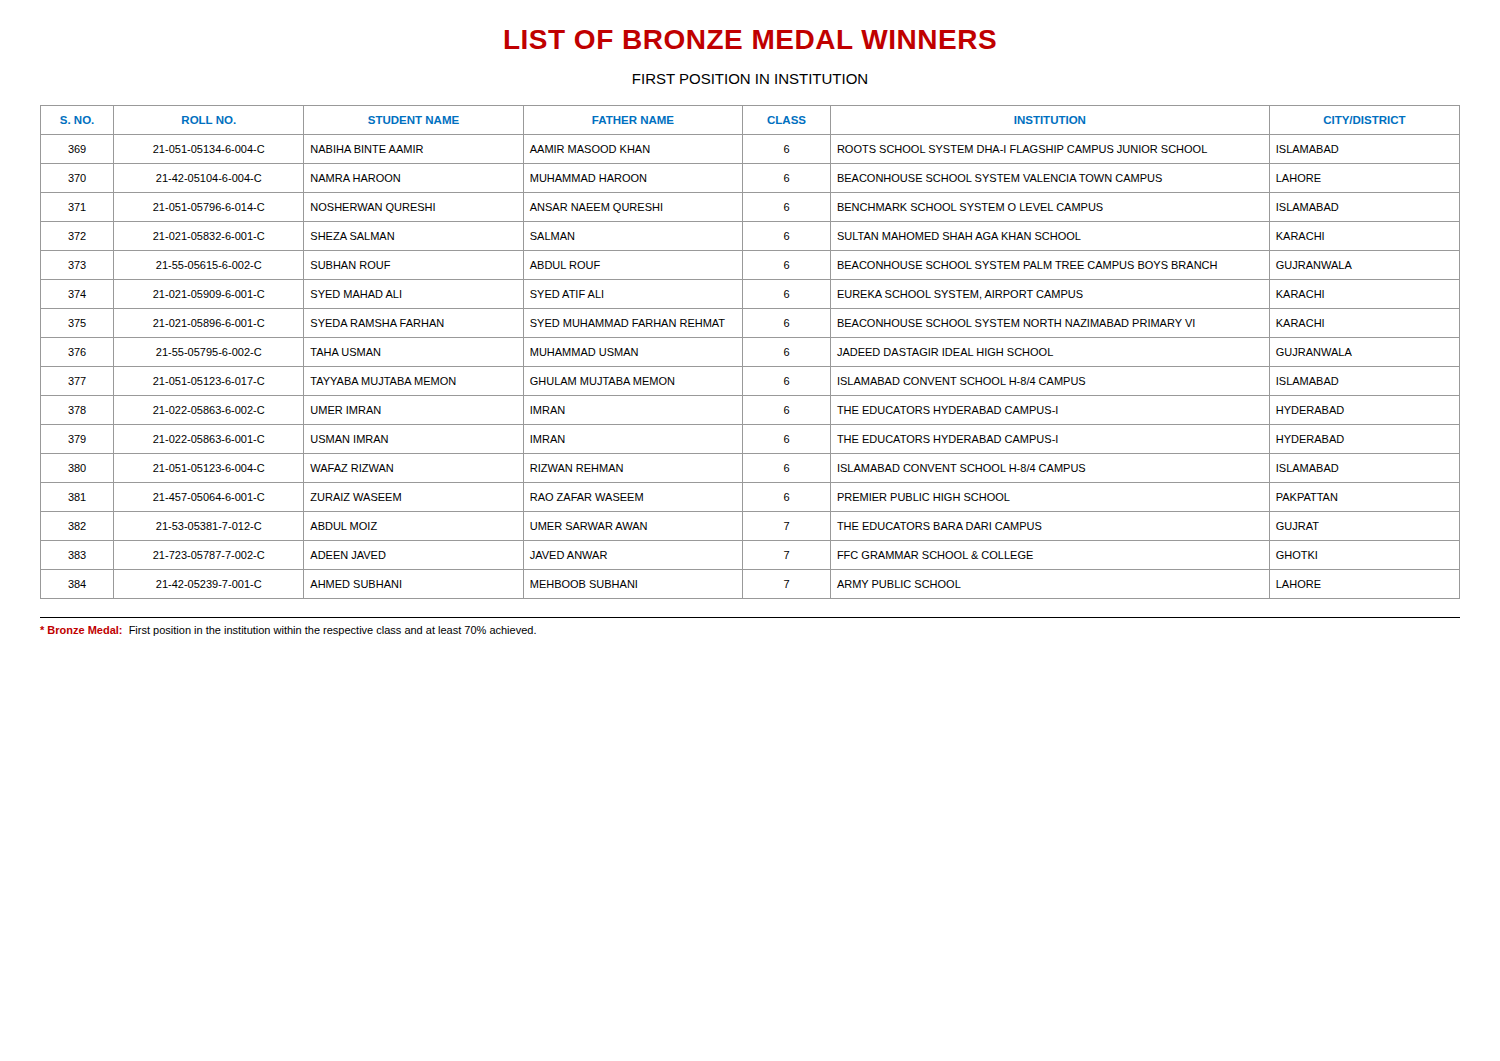LIST OF BRONZE MEDAL WINNERS
FIRST POSITION IN INSTITUTION
| S. NO. | ROLL NO. | STUDENT NAME | FATHER NAME | CLASS | INSTITUTION | CITY/DISTRICT |
| --- | --- | --- | --- | --- | --- | --- |
| 369 | 21-051-05134-6-004-C | NABIHA BINTE AAMIR | AAMIR MASOOD KHAN | 6 | ROOTS SCHOOL SYSTEM DHA-I FLAGSHIP CAMPUS JUNIOR SCHOOL | ISLAMABAD |
| 370 | 21-42-05104-6-004-C | NAMRA HAROON | MUHAMMAD HAROON | 6 | BEACONHOUSE SCHOOL SYSTEM VALENCIA TOWN CAMPUS | LAHORE |
| 371 | 21-051-05796-6-014-C | NOSHERWAN QURESHI | ANSAR NAEEM QURESHI | 6 | BENCHMARK SCHOOL SYSTEM O LEVEL CAMPUS | ISLAMABAD |
| 372 | 21-021-05832-6-001-C | SHEZA SALMAN | SALMAN | 6 | SULTAN MAHOMED SHAH AGA KHAN SCHOOL | KARACHI |
| 373 | 21-55-05615-6-002-C | SUBHAN ROUF | ABDUL ROUF | 6 | BEACONHOUSE SCHOOL SYSTEM PALM TREE CAMPUS BOYS BRANCH | GUJRANWALA |
| 374 | 21-021-05909-6-001-C | SYED MAHAD ALI | SYED ATIF ALI | 6 | EUREKA SCHOOL SYSTEM, AIRPORT CAMPUS | KARACHI |
| 375 | 21-021-05896-6-001-C | SYEDA RAMSHA FARHAN | SYED MUHAMMAD FARHAN REHMAT | 6 | BEACONHOUSE SCHOOL SYSTEM NORTH NAZIMABAD PRIMARY VI | KARACHI |
| 376 | 21-55-05795-6-002-C | TAHA USMAN | MUHAMMAD USMAN | 6 | JADEED DASTAGIR IDEAL HIGH SCHOOL | GUJRANWALA |
| 377 | 21-051-05123-6-017-C | TAYYABA MUJTABA MEMON | GHULAM MUJTABA MEMON | 6 | ISLAMABAD CONVENT SCHOOL H-8/4 CAMPUS | ISLAMABAD |
| 378 | 21-022-05863-6-002-C | UMER IMRAN | IMRAN | 6 | THE EDUCATORS HYDERABAD CAMPUS-I | HYDERABAD |
| 379 | 21-022-05863-6-001-C | USMAN IMRAN | IMRAN | 6 | THE EDUCATORS HYDERABAD CAMPUS-I | HYDERABAD |
| 380 | 21-051-05123-6-004-C | WAFAZ RIZWAN | RIZWAN REHMAN | 6 | ISLAMABAD CONVENT SCHOOL H-8/4 CAMPUS | ISLAMABAD |
| 381 | 21-457-05064-6-001-C | ZURAIZ WASEEM | RAO ZAFAR WASEEM | 6 | PREMIER PUBLIC HIGH SCHOOL | PAKPATTAN |
| 382 | 21-53-05381-7-012-C | ABDUL MOIZ | UMER SARWAR AWAN | 7 | THE EDUCATORS BARA DARI CAMPUS | GUJRAT |
| 383 | 21-723-05787-7-002-C | ADEEN JAVED | JAVED ANWAR | 7 | FFC GRAMMAR SCHOOL & COLLEGE | GHOTKI |
| 384 | 21-42-05239-7-001-C | AHMED SUBHANI | MEHBOOB SUBHANI | 7 | ARMY PUBLIC SCHOOL | LAHORE |
* Bronze Medal: First position in the institution within the respective class and at least 70% achieved.